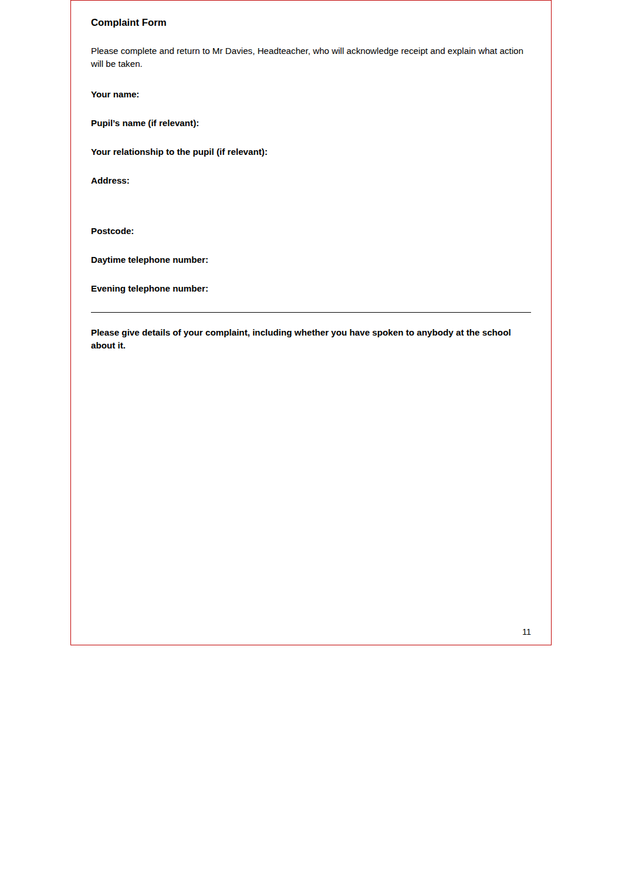Complaint Form
Please complete and return to Mr Davies, Headteacher, who will acknowledge receipt and explain what action will be taken.
Your name:
Pupil’s name (if relevant):
Your relationship to the pupil (if relevant):
Address:
Postcode:
Daytime telephone number:
Evening telephone number:
Please give details of your complaint, including whether you have spoken to anybody at the school about it.
11